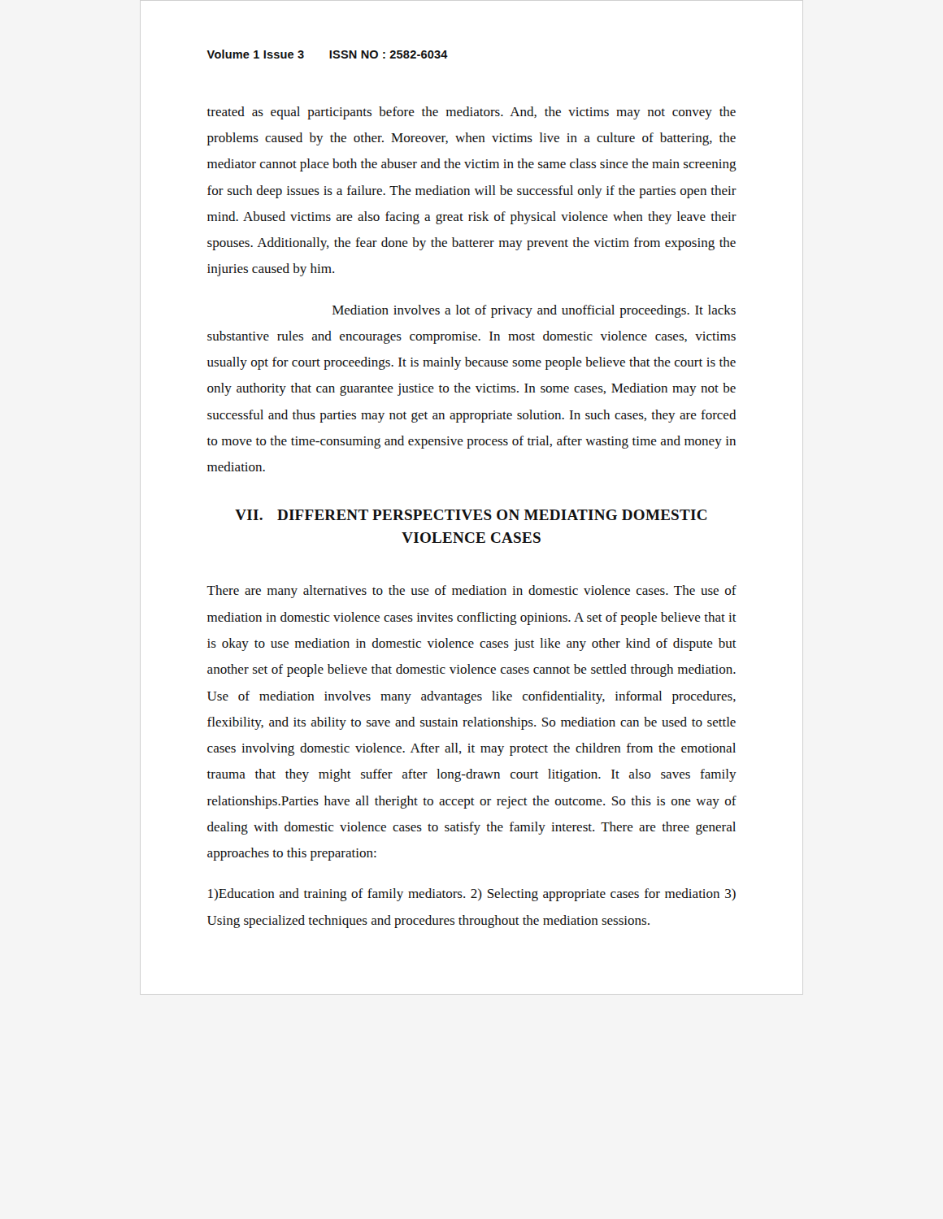Volume 1 Issue 3 ISSN NO : 2582-6034
treated as equal participants before the mediators. And, the victims may not convey the problems caused by the other. Moreover, when victims live in a culture of battering, the mediator cannot place both the abuser and the victim in the same class since the main screening for such deep issues is a failure. The mediation will be successful only if the parties open their mind. Abused victims are also facing a great risk of physical violence when they leave their spouses. Additionally, the fear done by the batterer may prevent the victim from exposing the injuries caused by him.
Mediation involves a lot of privacy and unofficial proceedings. It lacks substantive rules and encourages compromise. In most domestic violence cases, victims usually opt for court proceedings. It is mainly because some people believe that the court is the only authority that can guarantee justice to the victims. In some cases, Mediation may not be successful and thus parties may not get an appropriate solution. In such cases, they are forced to move to the time-consuming and expensive process of trial, after wasting time and money in mediation.
VII. DIFFERENT PERSPECTIVES ON MEDIATING DOMESTIC VIOLENCE CASES
There are many alternatives to the use of mediation in domestic violence cases. The use of mediation in domestic violence cases invites conflicting opinions. A set of people believe that it is okay to use mediation in domestic violence cases just like any other kind of dispute but another set of people believe that domestic violence cases cannot be settled through mediation. Use of mediation involves many advantages like confidentiality, informal procedures, flexibility, and its ability to save and sustain relationships. So mediation can be used to settle cases involving domestic violence. After all, it may protect the children from the emotional trauma that they might suffer after long-drawn court litigation. It also saves family relationships.Parties have all theright to accept or reject the outcome. So this is one way of dealing with domestic violence cases to satisfy the family interest. There are three general approaches to this preparation:
1)Education and training of family mediators. 2) Selecting appropriate cases for mediation 3) Using specialized techniques and procedures throughout the mediation sessions.